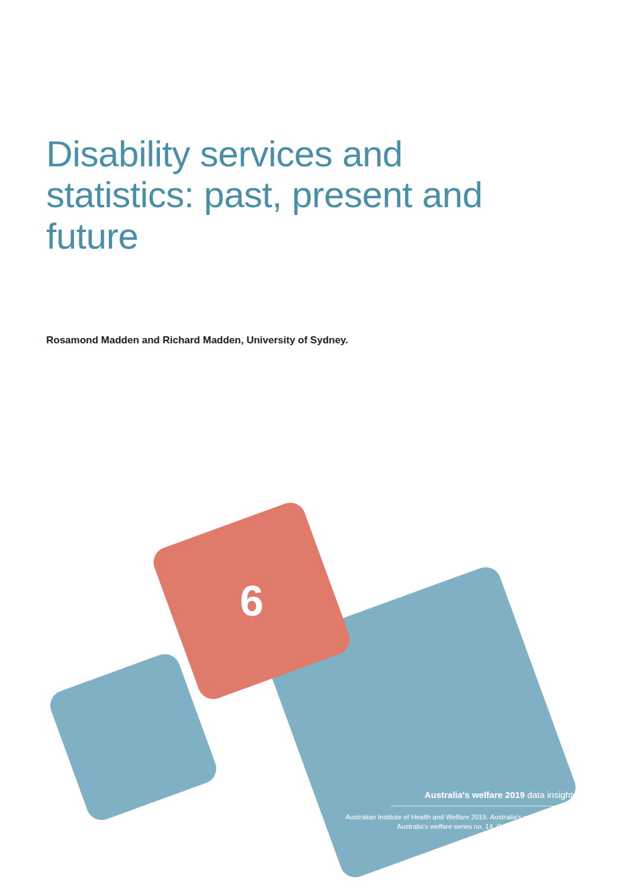Disability services and statistics: past, present and future
Rosamond Madden and Richard Madden, University of Sydney.
6
Australia's welfare 2019 data insights 115
Australian Institute of Health and Welfare 2019. Australia's welfare 2019 data insights.
Australia's welfare series no. 14. Cat. no. AUS 226. Canberra: AIHW.